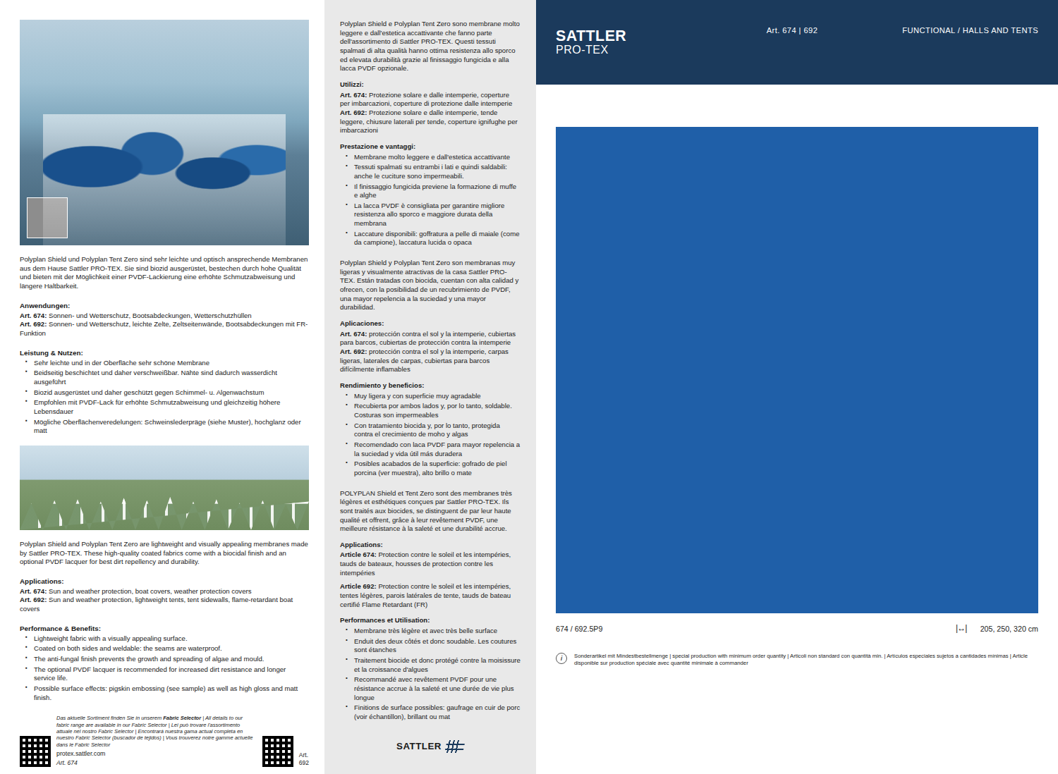Polyplan Shield und Polyplan Tent Zero sind sehr leichte und optisch ansprechende Membranen aus dem Hause Sattler PRO-TEX. Sie sind biozid ausgerüstet, bestechen durch hohe Qualität und bieten mit der Möglichkeit einer PVDF-Lackierung eine erhöhte Schmutzabweisung und längere Haltbarkeit.
Anwendungen:
Art. 674: Sonnen- und Wetterschutz, Bootsabdeckungen, Wetterschutzhüllen
Art. 692: Sonnen- und Wetterschutz, leichte Zelte, Zeltseitenwände, Bootsabdeckungen mit FR-Funktion
Leistung & Nutzen:
Sehr leichte und in der Oberfläche sehr schöne Membrane
Beidseitig beschichtet und daher verschweißbar. Nähte sind dadurch wasserdicht ausgeführt
Biozid ausgerüstet und daher geschützt gegen Schimmel- u. Algenwachstum
Empfohlen mit PVDF-Lack für erhöhte Schmutzabweisung und gleichzeitig höhere Lebensdauer
Mögliche Oberflächenveredelungen: Schweinslederpräge (siehe Muster), hochglanz oder matt
Polyplan Shield and Polyplan Tent Zero are lightweight and visually appealing membranes made by Sattler PRO-TEX. These high-quality coated fabrics come with a biocidal finish and an optional PVDF lacquer for best dirt repellency and durability.
Applications:
Art. 674: Sun and weather protection, boat covers, weather protection covers
Art. 692: Sun and weather protection, lightweight tents, tent sidewalls, flame-retardant boat covers
Performance & Benefits:
Lightweight fabric with a visually appealing surface.
Coated on both sides and weldable: the seams are waterproof.
The anti-fungal finish prevents the growth and spreading of algae and mould.
The optional PVDF lacquer is recommended for increased dirt resistance and longer service life.
Possible surface effects: pigskin embossing (see sample) as well as high gloss and matt finish.
Das aktuelle Sortiment finden Sie in unserem Fabric Selector | All details to our fabric range are available in our Fabric Selector | Lei può trovare l'assortimento attuale nel nostro Fabric Selector | Encontrará nuestra gama actual completa en nuestro Fabric Selector (buscador de tejidos) | Vous trouverez notre gamme actuelle dans le Fabric Selector
protex.sattler.com
Art. 674
Art. 692
Polyplan Shield e Polyplan Tent Zero sono membrane molto leggere e dall'estetica accattivante che fanno parte dell'assortimento di Sattler PRO-TEX. Questi tessuti spalmati di alta qualità hanno ottima resistenza allo sporco ed elevata durabilità grazie al finissaggio fungicida e alla lacca PVDF opzionale.
Utilizzi:
Art. 674: Protezione solare e dalle intemperie, coperture per imbarcazioni, coperture di protezione dalle intemperie
Art. 692: Protezione solare e dalle intemperie, tende leggere, chiusure laterali per tende, coperture ignifughe per imbarcazioni
Prestazione e vantaggi:
Membrane molto leggere e dall'estetica accattivante
Tessuti spalmati su entrambi i lati e quindi saldabili: anche le cuciture sono impermeabili.
Il finissaggio fungicida previene la formazione di muffe e alghe
La lacca PVDF è consigliata per garantire migliore resistenza allo sporco e maggiore durata della membrana
Laccature disponibili: goffratura a pelle di maiale (come da campione), laccatura lucida o opaca
Polyplan Shield y Polyplan Tent Zero son membranas muy ligeras y visualmente atractivas de la casa Sattler PRO-TEX. Están tratadas con biocida, cuentan con alta calidad y ofrecen, con la posibilidad de un recubrimiento de PVDF, una mayor repelencia a la suciedad y una mayor durabilidad.
Aplicaciones:
Art. 674: protección contra el sol y la intemperie, cubiertas para barcos, cubiertas de protección contra la intemperie
Art. 692: protección contra el sol y la intemperie, carpas ligeras, laterales de carpas, cubiertas para barcos difícilmente inflamables
Rendimiento y beneficios:
Muy ligera y con superficie muy agradable
Recubierta por ambos lados y, por lo tanto, soldable. Costuras son impermeables
Con tratamiento biocida y, por lo tanto, protegida contra el crecimiento de moho y algas
Recomendado con laca PVDF para mayor repelencia a la suciedad y vida útil más duradera
Posibles acabados de la superficie: gofrado de piel porcina (ver muestra), alto brillo o mate
POLYPLAN Shield et Tent Zero sont des membranes très légères et esthétiques conçues par Sattler PRO-TEX. Ils sont traités aux biocides, se distinguent de par leur haute qualité et offrent, grâce à leur revêtement PVDF, une meilleure résistance à la saleté et une durabilité accrue.
Applications:
Article 674: Protection contre le soleil et les intempéries, tauds de bateaux, housses de protection contre les intempéries
Article 692: Protection contre le soleil et les intempéries, tentes légères, parois latérales de tente, tauds de bateau certifié Flame Retardant (FR)
Performances et Utilisation:
Membrane très légère et avec très belle surface
Enduit des deux côtés et donc soudable. Les coutures sont étanches
Traitement biocide et donc protégé contre la moisissure et la croissance d'algues
Recommandé avec revêtement PVDF pour une résistance accrue à la saleté et une durée de vie plus longue
Finitions de surface possibles: gaufrage en cuir de porc (voir échantillon), brillant ou mat
SATTLER
SATTLERPRO-TEX
Art. 674 | 692 FUNCTIONAL / HALLS AND TENTS
674 / 692.5P9 |↔| 205, 250, 320 cm
i
Sonderartikel mit Mindestbestellmenge | special production with minimum order quantity | Articoli non standard con quantità min. | Artículos especiales sujetos a cantidades mínimas | Article disponible sur production spéciale avec quantité minimale à commander